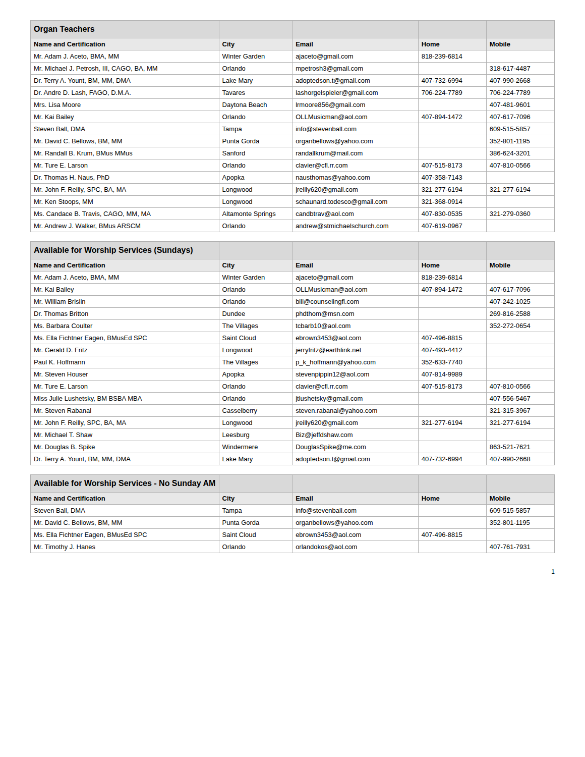| Organ Teachers | | | | |
| Name and Certification | City | Email | Home | Mobile |
| Mr. Adam J. Aceto, BMA, MM | Winter Garden | ajaceto@gmail.com | 818-239-6814 | |
| Mr. Michael J. Petrosh, III, CAGO, BA, MM | Orlando | mpetrosh3@gmail.com | | 318-617-4487 |
| Dr. Terry A. Yount, BM, MM, DMA | Lake Mary | adoptedson.t@gmail.com | 407-732-6994 | 407-990-2668 |
| Dr. Andre D. Lash, FAGO, D.M.A. | Tavares | lashorgelspieler@gmail.com | 706-224-7789 | 706-224-7789 |
| Mrs. Lisa Moore | Daytona Beach | lrmoore856@gmail.com | | 407-481-9601 |
| Mr. Kai Bailey | Orlando | OLLMusicman@aol.com | 407-894-1472 | 407-617-7096 |
| Steven Ball, DMA | Tampa | info@stevenball.com | | 609-515-5857 |
| Mr. David C. Bellows, BM, MM | Punta Gorda | organbellows@yahoo.com | | 352-801-1195 |
| Mr. Randall B. Krum, BMus MMus | Sanford | randallkrum@mail.com | | 386-624-3201 |
| Mr. Ture E. Larson | Orlando | clavier@cfl.rr.com | 407-515-8173 | 407-810-0566 |
| Dr. Thomas H. Naus, PhD | Apopka | nausthomas@yahoo.com | 407-358-7143 | |
| Mr. John F. Reilly, SPC, BA, MA | Longwood | jreilly620@gmail.com | 321-277-6194 | 321-277-6194 |
| Mr. Ken Stoops, MM | Longwood | schaunard.todesco@gmail.com | 321-368-0914 | |
| Ms. Candace B. Travis, CAGO, MM, MA | Altamonte Springs | candbtrav@aol.com | 407-830-0535 | 321-279-0360 |
| Mr. Andrew J. Walker, BMus ARSCM | Orlando | andrew@stmichaelschurch.com | 407-619-0967 | |
| Available for Worship Services (Sundays) | | | | |
| Name and Certification | City | Email | Home | Mobile |
| Mr. Adam J. Aceto, BMA, MM | Winter Garden | ajaceto@gmail.com | 818-239-6814 | |
| Mr. Kai Bailey | Orlando | OLLMusicman@aol.com | 407-894-1472 | 407-617-7096 |
| Mr. William Brislin | Orlando | bill@counselingfl.com | | 407-242-1025 |
| Dr. Thomas Britton | Dundee | phdthom@msn.com | | 269-816-2588 |
| Ms. Barbara Coulter | The Villages | tcbarb10@aol.com | | 352-272-0654 |
| Ms. Ella Fichtner Eagen, BMusEd SPC | Saint Cloud | ebrown3453@aol.com | 407-496-8815 | |
| Mr. Gerald D. Fritz | Longwood | jerryfritz@earthlink.net | 407-493-4412 | |
| Paul K. Hoffmann | The Villages | p_k_hoffmann@yahoo.com | 352-633-7740 | |
| Mr. Steven Houser | Apopka | stevenpippin12@aol.com | 407-814-9989 | |
| Mr. Ture E. Larson | Orlando | clavier@cfl.rr.com | 407-515-8173 | 407-810-0566 |
| Miss Julie Lushetsky, BM BSBA MBA | Orlando | jtlushetsky@gmail.com | | 407-556-5467 |
| Mr. Steven Rabanal | Casselberry | steven.rabanal@yahoo.com | | 321-315-3967 |
| Mr. John F. Reilly, SPC, BA, MA | Longwood | jreilly620@gmail.com | 321-277-6194 | 321-277-6194 |
| Mr. Michael T. Shaw | Leesburg | Biz@jeffdshaw.com | | |
| Mr. Douglas B. Spike | Windermere | DouglasSpike@me.com | | 863-521-7621 |
| Dr. Terry A. Yount, BM, MM, DMA | Lake Mary | adoptedson.t@gmail.com | 407-732-6994 | 407-990-2668 |
| Available for Worship Services - No Sunday AM | | | | |
| Name and Certification | City | Email | Home | Mobile |
| Steven Ball, DMA | Tampa | info@stevenball.com | | 609-515-5857 |
| Mr. David C. Bellows, BM, MM | Punta Gorda | organbellows@yahoo.com | | 352-801-1195 |
| Ms. Ella Fichtner Eagen, BMusEd SPC | Saint Cloud | ebrown3453@aol.com | 407-496-8815 | |
| Mr. Timothy J. Hanes | Orlando | orlandokos@aol.com | | 407-761-7931 |
1